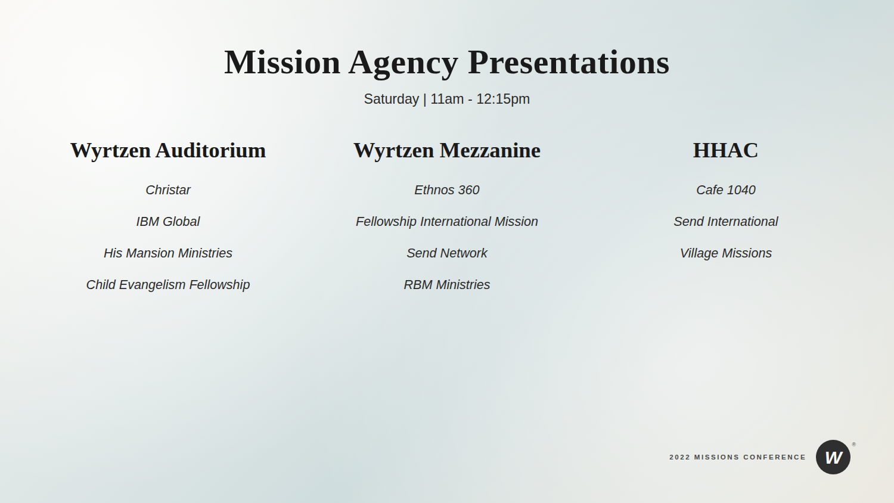Mission Agency Presentations
Saturday | 11am - 12:15pm
Wyrtzen Auditorium
Christar
IBM Global
His Mansion Ministries
Child Evangelism Fellowship
Wyrtzen Mezzanine
Ethnos 360
Fellowship International Mission
Send Network
RBM Ministries
HHAC
Cafe 1040
Send International
Village Missions
2022 Missions Conference
W
®